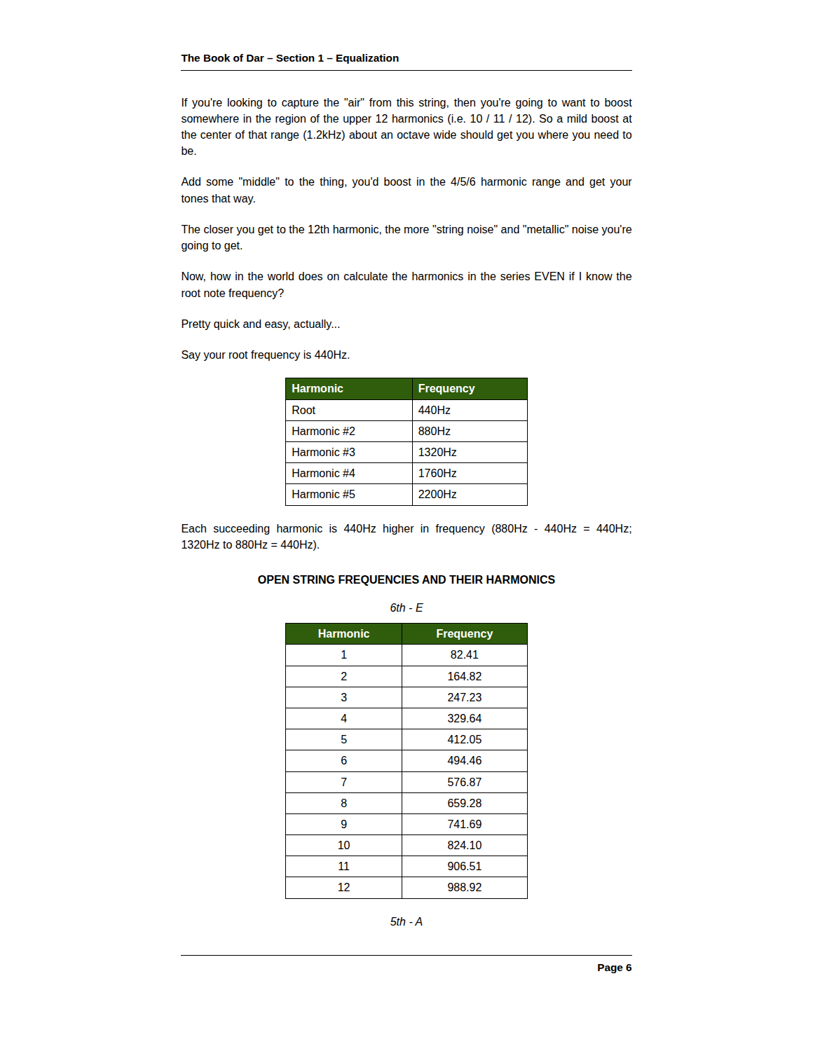The Book of Dar – Section 1 – Equalization
If you're looking to capture the "air" from this string, then you're going to want to boost somewhere in the region of the upper 12 harmonics (i.e. 10 / 11 / 12). So a mild boost at the center of that range (1.2kHz) about an octave wide should get you where you need to be.
Add some "middle" to the thing, you'd boost in the 4/5/6 harmonic range and get your tones that way.
The closer you get to the 12th harmonic, the more "string noise" and "metallic" noise you're going to get.
Now, how in the world does on calculate the harmonics in the series EVEN if I know the root note frequency?
Pretty quick and easy, actually...
Say your root frequency is 440Hz.
| Harmonic | Frequency |
| --- | --- |
| Root | 440Hz |
| Harmonic #2 | 880Hz |
| Harmonic #3 | 1320Hz |
| Harmonic #4 | 1760Hz |
| Harmonic #5 | 2200Hz |
Each succeeding harmonic is 440Hz higher in frequency (880Hz - 440Hz = 440Hz; 1320Hz to 880Hz = 440Hz).
OPEN STRING FREQUENCIES AND THEIR HARMONICS
6th - E
| Harmonic | Frequency |
| --- | --- |
| 1 | 82.41 |
| 2 | 164.82 |
| 3 | 247.23 |
| 4 | 329.64 |
| 5 | 412.05 |
| 6 | 494.46 |
| 7 | 576.87 |
| 8 | 659.28 |
| 9 | 741.69 |
| 10 | 824.10 |
| 11 | 906.51 |
| 12 | 988.92 |
5th - A
Page 6